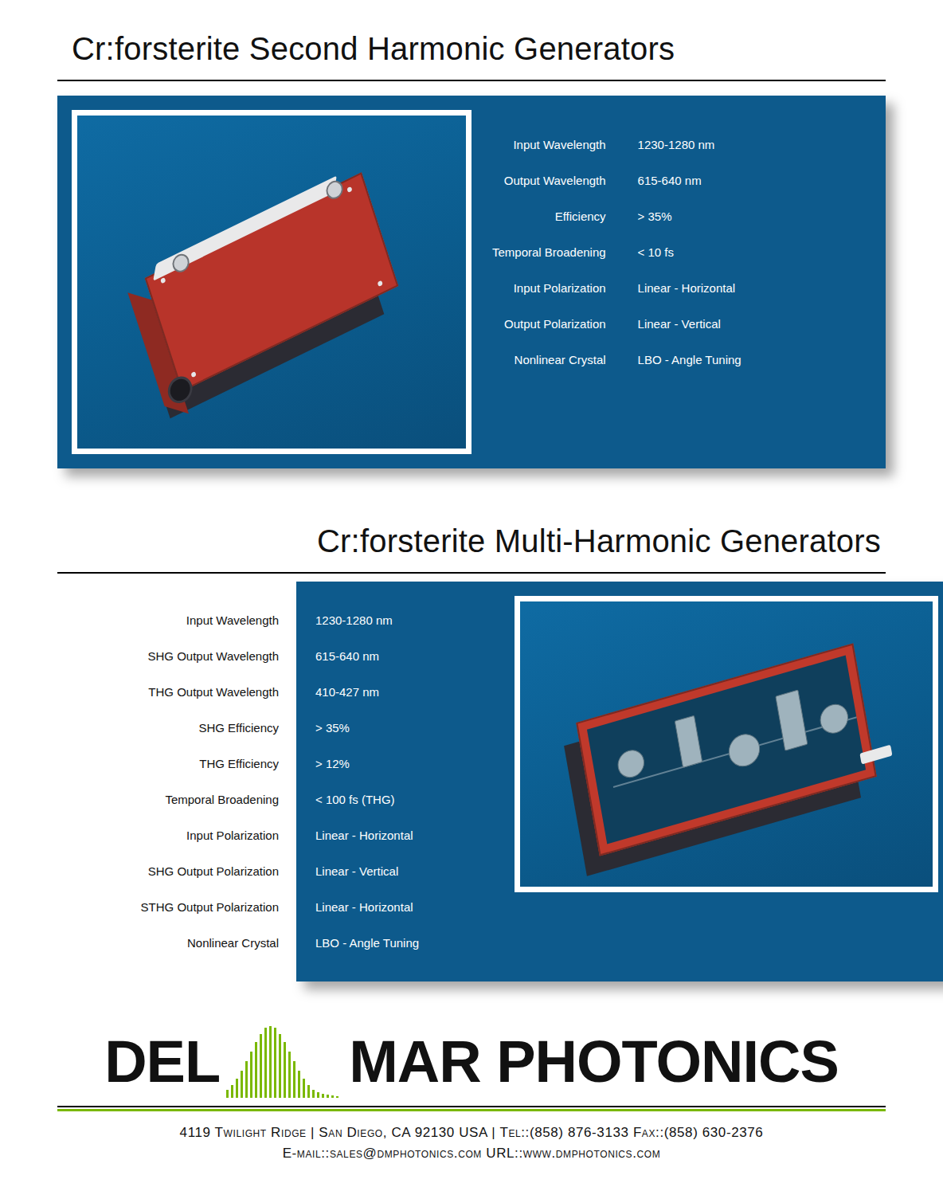Cr:forsterite Second Harmonic Generators
Input Wavelength
1230-1280 nm
Output Wavelength
615-640 nm
Efficiency
> 35%
Temporal Broadening
< 10 fs
Input Polarization
Linear - Horizontal
Output Polarization
Linear - Vertical
Nonlinear Crystal
LBO - Angle Tuning
Cr:forsterite Multi-Harmonic Generators
Input Wavelength
SHG Output Wavelength
THG Output Wavelength
SHG Efficiency
THG Efficiency
Temporal Broadening
Input Polarization
SHG Output Polarization
STHG Output Polarization
Nonlinear Crystal
1230-1280 nm
615-640 nm
410-427 nm
> 35%
> 12%
< 100 fs (THG)
Linear - Horizontal
Linear - Vertical
Linear - Horizontal
LBO - Angle Tuning
DEL MAR PHOTONICS
4119 Twilight Ridge | San Diego, CA 92130 USA | Tel::(858) 876-3133 Fax::(858) 630-2376 E-mail::sales@dmphotonics.com URL::www.dmphotonics.com